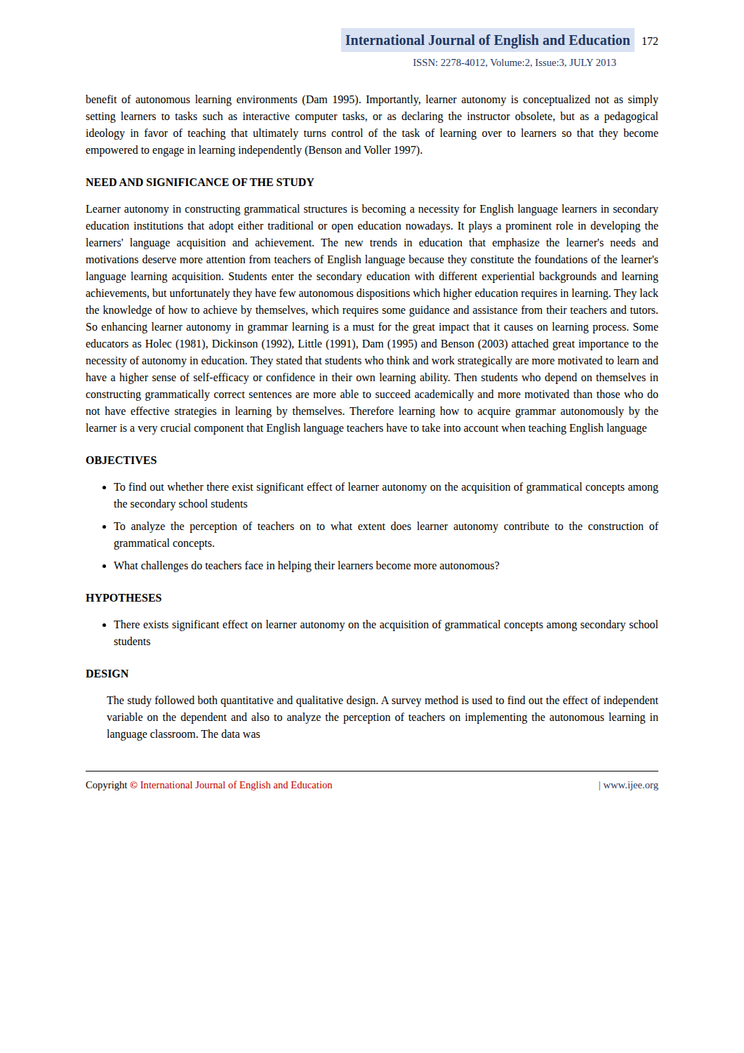International Journal of English and Education 172
ISSN: 2278-4012, Volume:2, Issue:3, JULY 2013
benefit of autonomous learning environments (Dam 1995). Importantly, learner autonomy is conceptualized not as simply setting learners to tasks such as interactive computer tasks, or as declaring the instructor obsolete, but as a pedagogical ideology in favor of teaching that ultimately turns control of the task of learning over to learners so that they become empowered to engage in learning independently (Benson and Voller 1997).
Need and Significance of the Study
Learner autonomy in constructing grammatical structures is becoming a necessity for English language learners in secondary education institutions that adopt either traditional or open education nowadays. It plays a prominent role in developing the learners' language acquisition and achievement. The new trends in education that emphasize the learner's needs and motivations deserve more attention from teachers of English language because they constitute the foundations of the learner's language learning acquisition. Students enter the secondary education with different experiential backgrounds and learning achievements, but unfortunately they have few autonomous dispositions which higher education requires in learning. They lack the knowledge of how to achieve by themselves, which requires some guidance and assistance from their teachers and tutors. So enhancing learner autonomy in grammar learning is a must for the great impact that it causes on learning process. Some educators as Holec (1981), Dickinson (1992), Little (1991), Dam (1995) and Benson (2003) attached great importance to the necessity of autonomy in education. They stated that students who think and work strategically are more motivated to learn and have a higher sense of self-efficacy or confidence in their own learning ability. Then students who depend on themselves in constructing grammatically correct sentences are more able to succeed academically and more motivated than those who do not have effective strategies in learning by themselves. Therefore learning how to acquire grammar autonomously by the learner is a very crucial component that English language teachers have to take into account when teaching English language
Objectives
To find out whether there exist significant effect of learner autonomy on the acquisition of grammatical concepts among the secondary school students
To analyze the perception of teachers on to what extent does learner autonomy contribute to the construction of grammatical concepts.
What challenges do teachers face in helping their learners become more autonomous?
Hypotheses
There exists significant effect on learner autonomy on the acquisition of grammatical concepts among secondary school students
Design
The study followed both quantitative and qualitative design. A survey method is used to find out the effect of independent variable on the dependent and also to analyze the perception of teachers on implementing the autonomous learning in language classroom. The data was
Copyright © International Journal of English and Education
| www.ijee.org